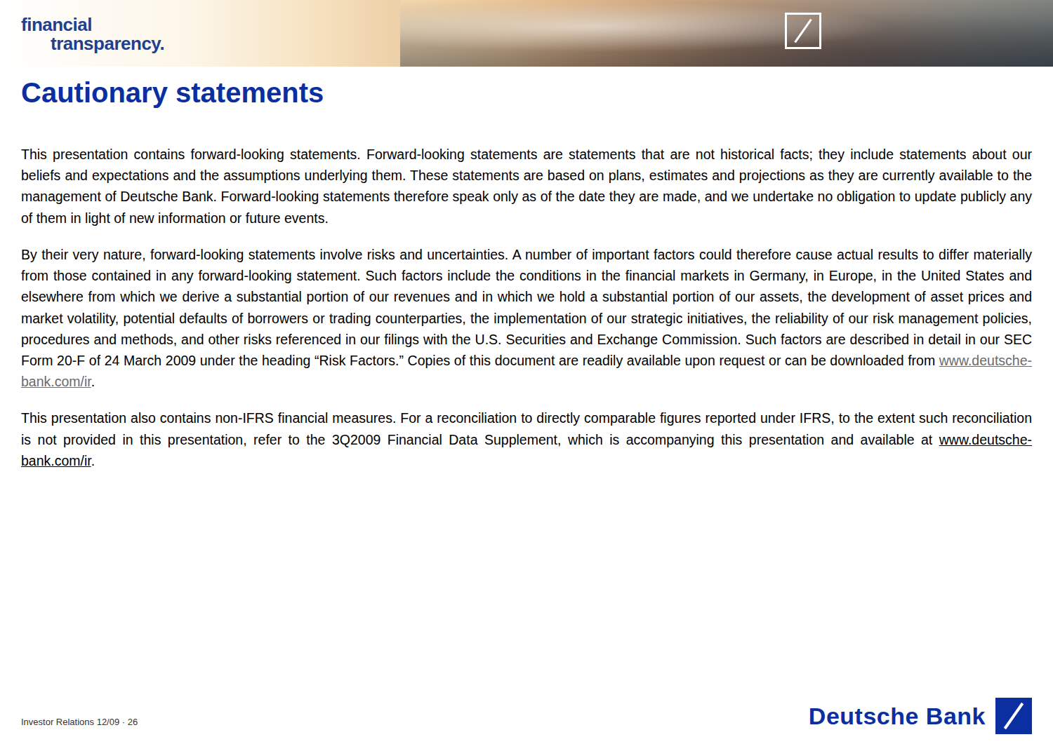financial
transparency.
Cautionary statements
This presentation contains forward-looking statements. Forward-looking statements are statements that are not historical facts; they include statements about our beliefs and expectations and the assumptions underlying them. These statements are based on plans, estimates and projections as they are currently available to the management of Deutsche Bank. Forward-looking statements therefore speak only as of the date they are made, and we undertake no obligation to update publicly any of them in light of new information or future events.
By their very nature, forward-looking statements involve risks and uncertainties. A number of important factors could therefore cause actual results to differ materially from those contained in any forward-looking statement. Such factors include the conditions in the financial markets in Germany, in Europe, in the United States and elsewhere from which we derive a substantial portion of our revenues and in which we hold a substantial portion of our assets, the development of asset prices and market volatility, potential defaults of borrowers or trading counterparties, the implementation of our strategic initiatives, the reliability of our risk management policies, procedures and methods, and other risks referenced in our filings with the U.S. Securities and Exchange Commission. Such factors are described in detail in our SEC Form 20-F of 24 March 2009 under the heading “Risk Factors.” Copies of this document are readily available upon request or can be downloaded from www.deutsche-bank.com/ir.
This presentation also contains non-IFRS financial measures. For a reconciliation to directly comparable figures reported under IFRS, to the extent such reconciliation is not provided in this presentation, refer to the 3Q2009 Financial Data Supplement, which is accompanying this presentation and available at www.deutsche-bank.com/ir.
Investor Relations 12/09 · 26
Deutsche Bank